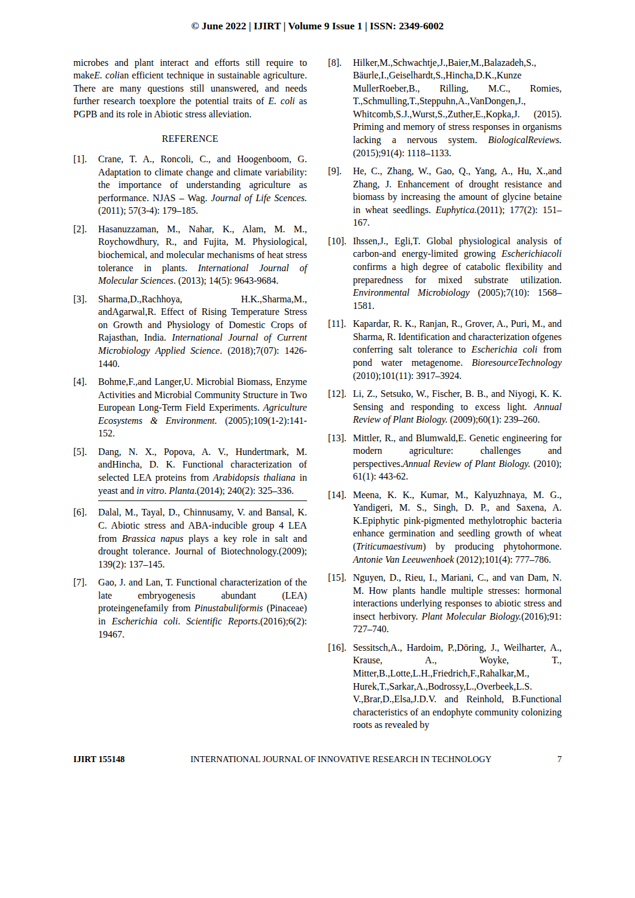© June 2022 | IJIRT | Volume 9 Issue 1 | ISSN: 2349-6002
microbes and plant interact and efforts still require to makeE. colian efficient technique in sustainable agriculture. There are many questions still unanswered, and needs further research toexplore the potential traits of E. coli as PGPB and its role in Abiotic stress alleviation.
REFERENCE
Crane, T. A., Roncoli, C., and Hoogenboom, G. Adaptation to climate change and climate variability: the importance of understanding agriculture as performance. NJAS – Wag. Journal of Life Scences.(2011); 57(3-4): 179–185.
Hasanuzzaman, M., Nahar, K., Alam, M. M., Roychowdhury, R., and Fujita, M. Physiological, biochemical, and molecular mechanisms of heat stress tolerance in plants. International Journal of Molecular Sciences. (2013); 14(5): 9643-9684.
Sharma,D.,Rachhoya, H.K.,Sharma,M., andAgarwal,R. Effect of Rising Temperature Stress on Growth and Physiology of Domestic Crops of Rajasthan, India. International Journal of Current Microbiology Applied Science. (2018);7(07): 1426-1440.
Bohme,F.,and Langer,U. Microbial Biomass, Enzyme Activities and Microbial Community Structure in Two European Long-Term Field Experiments. Agriculture Ecosystems & Environment. (2005);109(1-2):141-152.
Dang, N. X., Popova, A. V., Hundertmark, M. andHincha, D. K. Functional characterization of selected LEA proteins from Arabidopsis thaliana in yeast and in vitro. Planta.(2014); 240(2): 325–336.
Dalal, M., Tayal, D., Chinnusamy, V. and Bansal, K. C. Abiotic stress and ABA-inducible group 4 LEA from Brassica napus plays a key role in salt and drought tolerance. Journal of Biotechnology.(2009); 139(2): 137–145.
Gao, J. and Lan, T. Functional characterization of the late embryogenesis abundant (LEA) proteingenefamily from Pinustabuliformis (Pinaceae) in Escherichia coli. Scientific Reports.(2016);6(2): 19467.
Hilker,M.,Schwachtje,J.,Baier,M.,Balazadeh,S., Bäurle,I.,Geiselhardt,S.,Hincha,D.K.,Kunze MullerRoeber,B., Rilling, M.C., Romies, T.,Schmulling,T.,Steppuhn,A.,VanDongen,J., Whitcomb,S.J.,Wurst,S.,Zuther,E.,Kopka,J. (2015). Priming and memory of stress responses in organisms lacking a nervous system. BiologicalReviews. (2015);91(4): 1118–1133.
He, C., Zhang, W., Gao, Q., Yang, A., Hu, X.,and Zhang, J. Enhancement of drought resistance and biomass by increasing the amount of glycine betaine in wheat seedlings. Euphytica.(2011); 177(2): 151–167.
Ihssen,J., Egli,T. Global physiological analysis of carbon-and energy-limited growing Escherichiacoli confirms a high degree of catabolic flexibility and preparedness for mixed substrate utilization. Environmental Microbiology (2005);7(10): 1568–1581.
Kapardar, R. K., Ranjan, R., Grover, A., Puri, M., and Sharma, R. Identification and characterization ofgenes conferring salt tolerance to Escherichia coli from pond water metagenome. BioresourceTechnology (2010);101(11): 3917–3924.
Li, Z., Setsuko, W., Fischer, B. B., and Niyogi, K. K. Sensing and responding to excess light. Annual Review of Plant Biology. (2009);60(1): 239–260.
Mittler, R., and Blumwald,E. Genetic engineering for modern agriculture: challenges and perspectives.Annual Review of Plant Biology. (2010); 61(1): 443-62.
Meena, K. K., Kumar, M., Kalyuzhnaya, M. G., Yandigeri, M. S., Singh, D. P., and Saxena, A. K.Epiphytic pink-pigmented methylotrophic bacteria enhance germination and seedling growth of wheat (Triticumaestivum) by producing phytohormone. Antonie Van Leeuwenhoek (2012);101(4): 777–786.
Nguyen, D., Rieu, I., Mariani, C., and van Dam, N. M. How plants handle multiple stresses: hormonal interactions underlying responses to abiotic stress and insect herbivory. Plant Molecular Biology.(2016);91: 727–740.
Sessitsch,A., Hardoim, P.,Döring, J., Weilharter, A., Krause, A., Woyke, T., Mitter,B.,Lotte,L.H.,Friedrich,F.,Rahalkar,M., Hurek,T.,Sarkar,A.,Bodrossy,L.,Overbeek,L.S. V.,Brar,D.,Elsa,J.D.V. and Reinhold, B.Functional characteristics of an endophyte community colonizing roots as revealed by
IJIRT 155148 INTERNATIONAL JOURNAL OF INNOVATIVE RESEARCH IN TECHNOLOGY 7